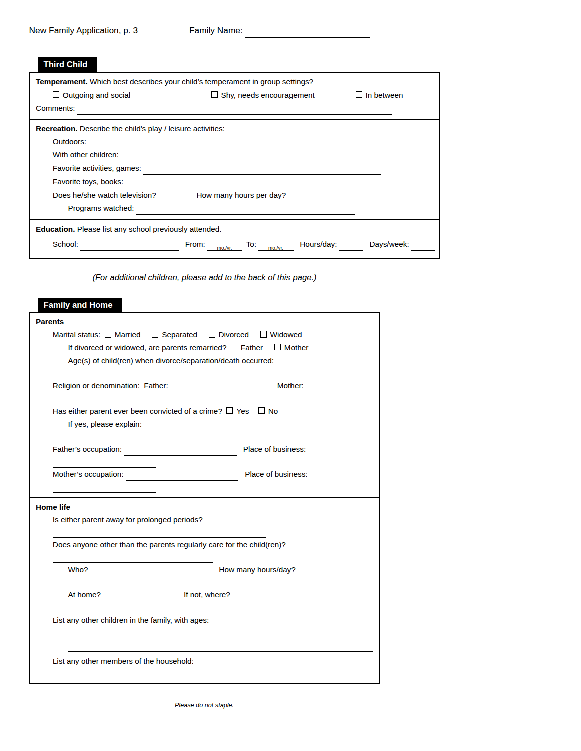New Family Application, p. 3
Family Name:
Third Child
| Temperament. Which best describes your child’s temperament in group settings? Outgoing and social Shy, needs encouragement In between Comments: |
| Recreation. Describe the child's play / leisure activities: Outdoors: With other children: Favorite activities, games: Favorite toys, books: Does he/she watch television? How many hours per day? Programs watched: |
| Education. Please list any school previously attended. School: From: mo./yr. To: mo./yr. Hours/day: Days/week: |
(For additional children, please add to the back of this page.)
Family and Home
| Parents Marital status: Married Separated Divorced Widowed If divorced or widowed, are parents remarried? Father Mother Age(s) of child(ren) when divorce/separation/death occurred: Religion or denomination: Father: Mother: Has either parent ever been convicted of a crime? Yes No If yes, please explain: Father’s occupation: Place of business: Mother’s occupation: Place of business: |
| Home life Is either parent away for prolonged periods? Does anyone other than the parents regularly care for the child(ren)? Who? How many hours/day? At home? If not, where? List any other children in the family, with ages: List any other members of the household: |
Please do not staple.